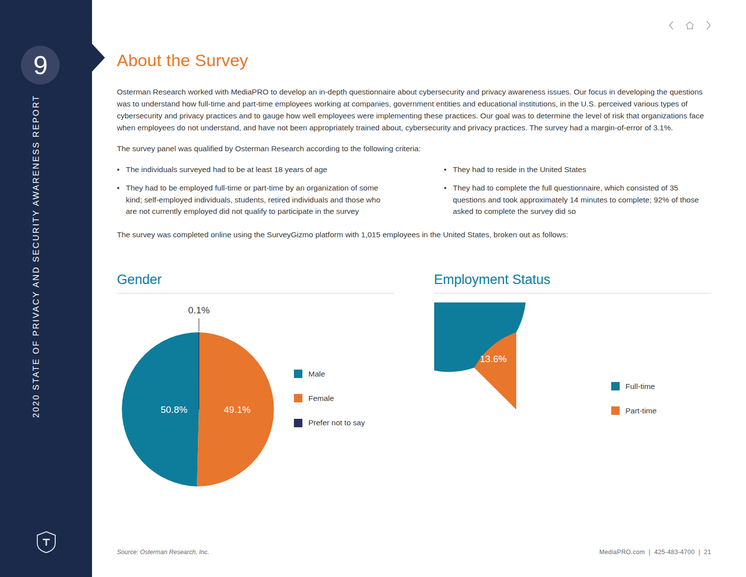9
2020 State of Privacy and Security Awareness Report
About the Survey
Osterman Research worked with MediaPRO to develop an in-depth questionnaire about cybersecurity and privacy awareness issues. Our focus in developing the questions was to understand how full-time and part-time employees working at companies, government entities and educational institutions, in the U.S. perceived various types of cybersecurity and privacy practices and to gauge how well employees were implementing these practices. Our goal was to determine the level of risk that organizations face when employees do not understand, and have not been appropriately trained about, cybersecurity and privacy practices. The survey had a margin-of-error of 3.1%.
The survey panel was qualified by Osterman Research according to the following criteria:
The individuals surveyed had to be at least 18 years of age
They had to be employed full-time or part-time by an organization of some kind; self-employed individuals, students, retired individuals and those who are not currently employed did not qualify to participate in the survey
They had to reside in the United States
They had to complete the full questionnaire, which consisted of 35 questions and took approximately 14 minutes to complete; 92% of those asked to complete the survey did so
The survey was completed online using the SurveyGizmo platform with 1,015 employees in the United States, broken out as follows:
Gender
0.1% 50.8% 49.1%
Male
Female
Prefer not to say
Employment Status
13.6% 86.4%
Full-time
Part-time
Source: Osterman Research, Inc.
MediaPRO.com | 425-483-4700 | 21